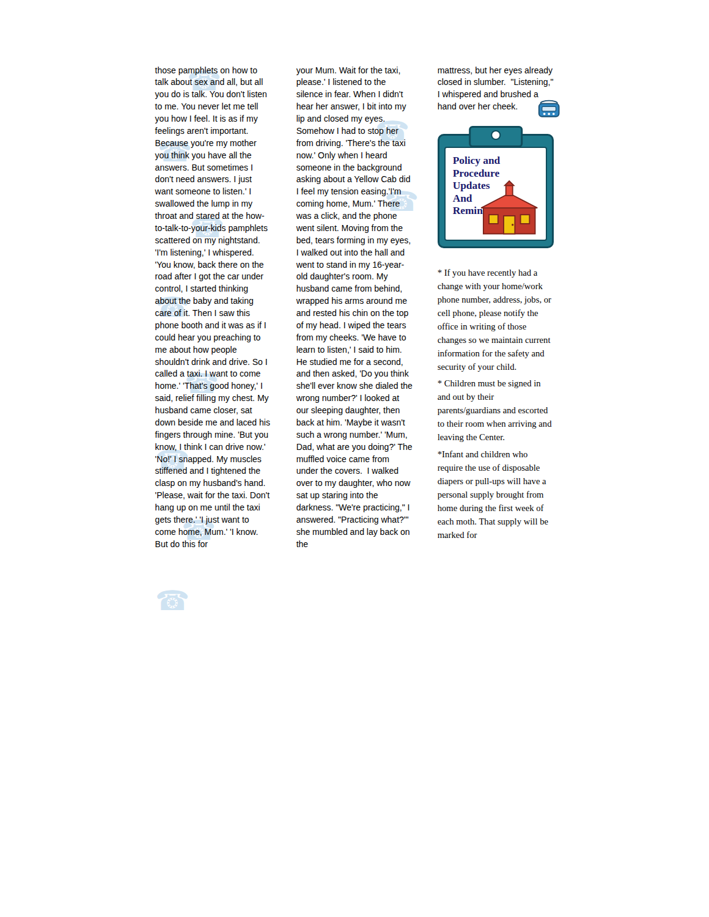☎ ☎ ☎ ☎ ☎ ☎ ☎ ☎
those pamphlets on how to talk about sex and all, but all you do is talk. You don't listen to me. You never let me tell you how I feel. It is as if my feelings aren't important. Because you're my mother you think you have all the answers. But sometimes I don't need answers. I just want someone to listen.' I swallowed the lump in my throat and stared at the how-to-talk-to-your-kids pamphlets scattered on my nightstand. 'I'm listening,' I whispered. 'You know, back there on the road after I got the car under control, I started thinking about the baby and taking care of it. Then I saw this phone booth and it was as if I could hear you preaching to me about how people shouldn't drink and drive. So I called a taxi. I want to come home.' 'That's good honey,' I said, relief filling my chest. My husband came closer, sat down beside me and laced his fingers through mine. 'But you know, I think I can drive now.' 'No!' I snapped. My muscles stiffened and I tightened the clasp on my husband's hand. 'Please, wait for the taxi. Don't hang up on me until the taxi gets there.' 'I just want to come home, Mum.' 'I know. But do this for
☎ ☎
your Mum. Wait for the taxi, please.' I listened to the silence in fear. When I didn't hear her answer, I bit into my lip and closed my eyes. Somehow I had to stop her from driving. 'There's the taxi now.' Only when I heard someone in the background asking about a Yellow Cab did I feel my tension easing.'I'm coming home, Mum.' There was a click, and the phone went silent. Moving from the bed, tears forming in my eyes, I walked out into the hall and went to stand in my 16-year-old daughter's room. My husband came from behind, wrapped his arms around me and rested his chin on the top of my head. I wiped the tears from my cheeks. 'We have to learn to listen,' I said to him. He studied me for a second, and then asked, 'Do you think she'll ever know she dialed the wrong number?' I looked at our sleeping daughter, then back at him. 'Maybe it wasn't such a wrong number.' 'Mum, Dad, what are you doing?' The muffled voice came from under the covers. I walked over to my daughter, who now sat up staring into the darkness. "We're practicing," I answered. "Practicing what?'" she mumbled and lay back on the
mattress, but her eyes already closed in slumber. "Listening," I whispered and brushed a hand over her cheek.
Policy and
Procedure
Updates
And
Reminders
* If you have recently had a change with your home/work phone number, address, jobs, or cell phone, please notify the office in writing of those changes so we maintain current information for the safety and security of your child.
* Children must be signed in and out by their parents/guardians and escorted to their room when arriving and leaving the Center.
*Infant and children who require the use of disposable diapers or pull-ups will have a personal supply brought from home during the first week of each moth. That supply will be marked for